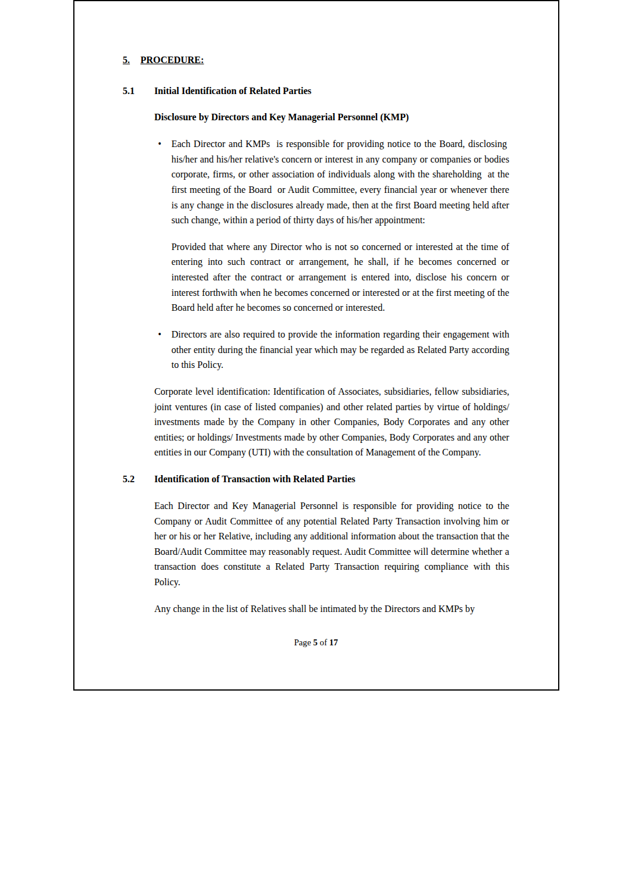5. PROCEDURE:
5.1 Initial Identification of Related Parties
Disclosure by Directors and Key Managerial Personnel (KMP)
Each Director and KMPs is responsible for providing notice to the Board, disclosing his/her and his/her relative's concern or interest in any company or companies or bodies corporate, firms, or other association of individuals along with the shareholding at the first meeting of the Board or Audit Committee, every financial year or whenever there is any change in the disclosures already made, then at the first Board meeting held after such change, within a period of thirty days of his/her appointment:
Provided that where any Director who is not so concerned or interested at the time of entering into such contract or arrangement, he shall, if he becomes concerned or interested after the contract or arrangement is entered into, disclose his concern or interest forthwith when he becomes concerned or interested or at the first meeting of the Board held after he becomes so concerned or interested.
Directors are also required to provide the information regarding their engagement with other entity during the financial year which may be regarded as Related Party according to this Policy.
Corporate level identification: Identification of Associates, subsidiaries, fellow subsidiaries, joint ventures (in case of listed companies) and other related parties by virtue of holdings/ investments made by the Company in other Companies, Body Corporates and any other entities; or holdings/ Investments made by other Companies, Body Corporates and any other entities in our Company (UTI) with the consultation of Management of the Company.
5.2 Identification of Transaction with Related Parties
Each Director and Key Managerial Personnel is responsible for providing notice to the Company or Audit Committee of any potential Related Party Transaction involving him or her or his or her Relative, including any additional information about the transaction that the Board/Audit Committee may reasonably request. Audit Committee will determine whether a transaction does constitute a Related Party Transaction requiring compliance with this Policy.
Any change in the list of Relatives shall be intimated by the Directors and KMPs by
Page 5 of 17